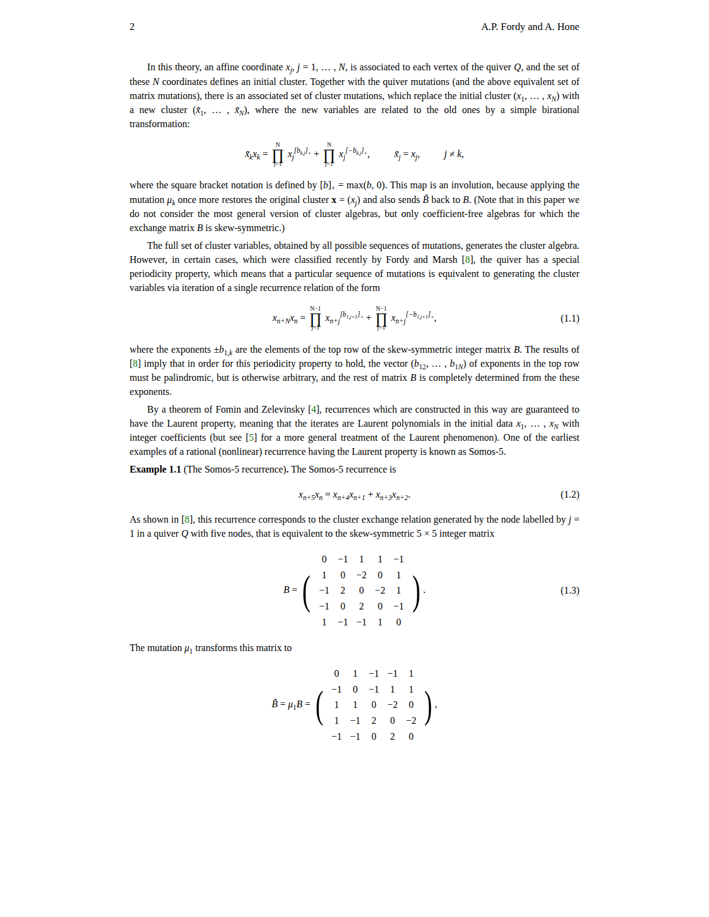2 A.P. Fordy and A. Hone
In this theory, an affine coordinate xj, j = 1, … , N, is associated to each vertex of the quiver Q, and the set of these N coordinates defines an initial cluster. Together with the quiver mutations (and the above equivalent set of matrix mutations), there is an associated set of cluster mutations, which replace the initial cluster (x1, … , xN) with a new cluster (x̃1, … , x̃N), where the new variables are related to the old ones by a simple birational transformation:
x̃k xk = N ∏ j=1 xj[bk,j]+ + N ∏ j=1 xj[−bk,j]+,    x̃j = xj,    j ≠ k,
where the square bracket notation is defined by [b]+ = max(b, 0). This map is an involution, because applying the mutation μk once more restores the original cluster x = (xj) and also sends B̃ back to B. (Note that in this paper we do not consider the most general version of cluster algebras, but only coefficient-free algebras for which the exchange matrix B is skew-symmetric.)
The full set of cluster variables, obtained by all possible sequences of mutations, generates the cluster algebra. However, in certain cases, which were classified recently by Fordy and Marsh [8], the quiver has a special periodicity property, which means that a particular sequence of mutations is equivalent to generating the cluster variables via iteration of a single recurrence relation of the form
xn+N xn = N−1 ∏ j=1 xn+j[b1,j+1]+ + N−1 ∏ j=1 xn+j[−b1,j+1]+, (1.1)
where the exponents ±b1,k are the elements of the top row of the skew-symmetric integer matrix B. The results of [8] imply that in order for this periodicity property to hold, the vector (b12, … , b1N) of exponents in the top row must be palindromic, but is otherwise arbitrary, and the rest of matrix B is completely determined from the these exponents.
By a theorem of Fomin and Zelevinsky [4], recurrences which are constructed in this way are guaranteed to have the Laurent property, meaning that the iterates are Laurent polynomials in the initial data x1, … , xN with integer coefficients (but see [5] for a more general treatment of the Laurent phenomenon). One of the earliest examples of a rational (nonlinear) recurrence having the Laurent property is known as Somos-5.
Example 1.1 (The Somos-5 recurrence). The Somos-5 recurrence is
xn+5 xn = xn+4 xn+1 + xn+3 xn+2. (1.2)
As shown in [8], this recurrence corresponds to the cluster exchange relation generated by the node labelled by j = 1 in a quiver Q with five nodes, that is equivalent to the skew-symmetric 5 × 5 integer matrix
B = (
| 0 | −1 | 1 | 1 | −1 |
| 1 | 0 | −2 | 0 | 1 |
| −1 | 2 | 0 | −2 | 1 |
| −1 | 0 | 2 | 0 | −1 |
| 1 | −1 | −1 | 1 | 0 |
) . (1.3)
The mutation μ1 transforms this matrix to
B̃ = μ1B = (
| 0 | 1 | −1 | −1 | 1 |
| −1 | 0 | −1 | 1 | 1 |
| 1 | 1 | 0 | −2 | 0 |
| 1 | −1 | 2 | 0 | −2 |
| −1 | −1 | 0 | 2 | 0 |
) ,